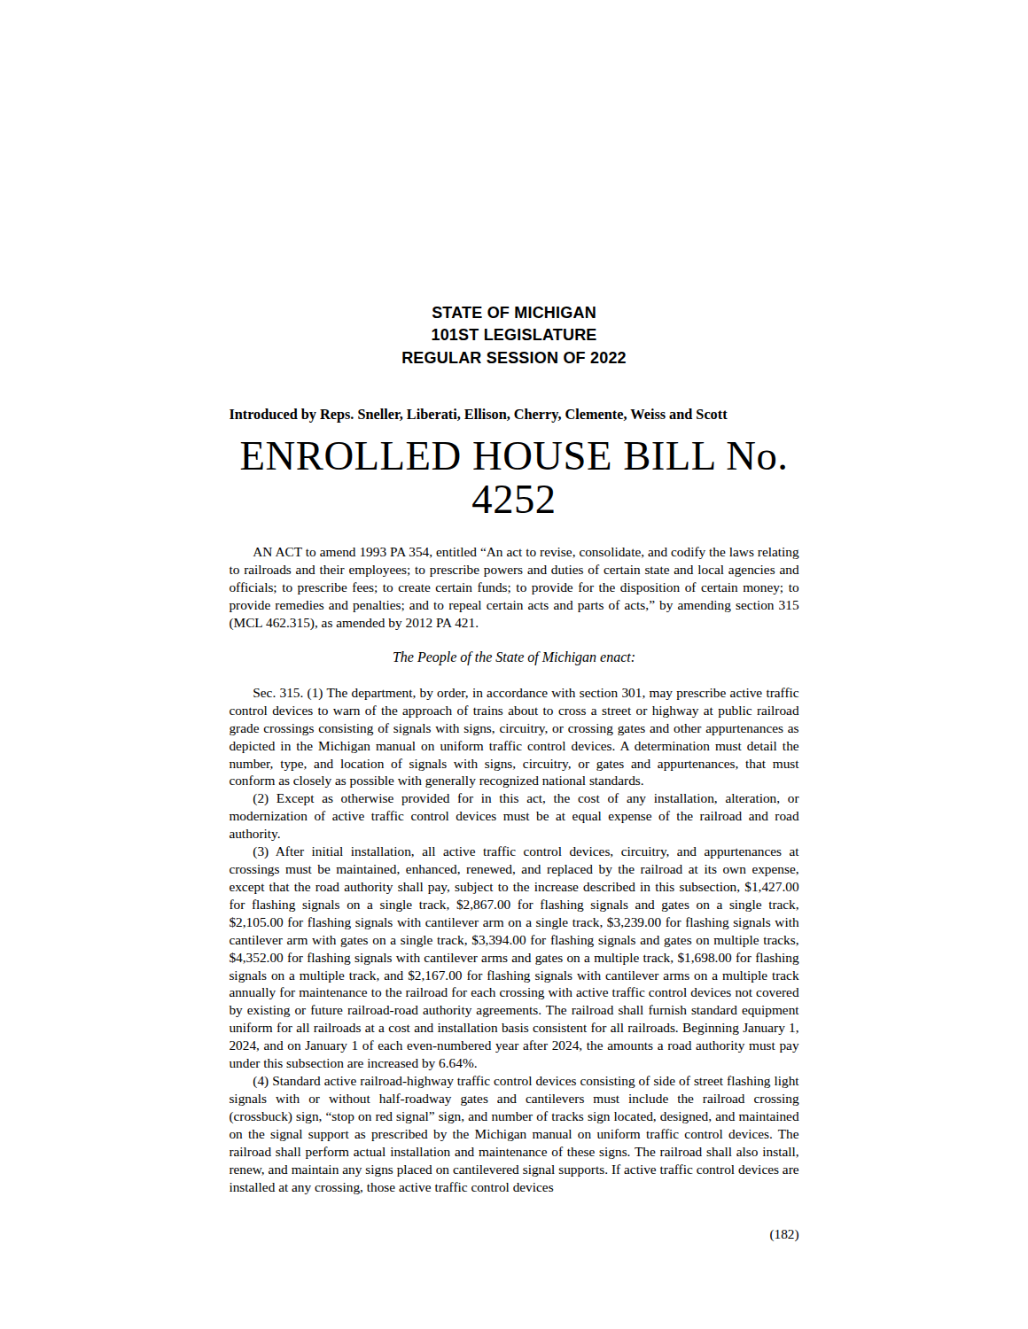STATE OF MICHIGAN
101ST LEGISLATURE
REGULAR SESSION OF 2022
Introduced by Reps. Sneller, Liberati, Ellison, Cherry, Clemente, Weiss and Scott
ENROLLED HOUSE BILL No. 4252
AN ACT to amend 1993 PA 354, entitled “An act to revise, consolidate, and codify the laws relating to railroads and their employees; to prescribe powers and duties of certain state and local agencies and officials; to prescribe fees; to create certain funds; to provide for the disposition of certain money; to provide remedies and penalties; and to repeal certain acts and parts of acts,” by amending section 315 (MCL 462.315), as amended by 2012 PA 421.
The People of the State of Michigan enact:
Sec. 315. (1) The department, by order, in accordance with section 301, may prescribe active traffic control devices to warn of the approach of trains about to cross a street or highway at public railroad grade crossings consisting of signals with signs, circuitry, or crossing gates and other appurtenances as depicted in the Michigan manual on uniform traffic control devices. A determination must detail the number, type, and location of signals with signs, circuitry, or gates and appurtenances, that must conform as closely as possible with generally recognized national standards.
(2) Except as otherwise provided for in this act, the cost of any installation, alteration, or modernization of active traffic control devices must be at equal expense of the railroad and road authority.
(3) After initial installation, all active traffic control devices, circuitry, and appurtenances at crossings must be maintained, enhanced, renewed, and replaced by the railroad at its own expense, except that the road authority shall pay, subject to the increase described in this subsection, $1,427.00 for flashing signals on a single track, $2,867.00 for flashing signals and gates on a single track, $2,105.00 for flashing signals with cantilever arm on a single track, $3,239.00 for flashing signals with cantilever arm with gates on a single track, $3,394.00 for flashing signals and gates on multiple tracks, $4,352.00 for flashing signals with cantilever arms and gates on a multiple track, $1,698.00 for flashing signals on a multiple track, and $2,167.00 for flashing signals with cantilever arms on a multiple track annually for maintenance to the railroad for each crossing with active traffic control devices not covered by existing or future railroad-road authority agreements. The railroad shall furnish standard equipment uniform for all railroads at a cost and installation basis consistent for all railroads. Beginning January 1, 2024, and on January 1 of each even-numbered year after 2024, the amounts a road authority must pay under this subsection are increased by 6.64%.
(4) Standard active railroad-highway traffic control devices consisting of side of street flashing light signals with or without half-roadway gates and cantilevers must include the railroad crossing (crossbuck) sign, “stop on red signal” sign, and number of tracks sign located, designed, and maintained on the signal support as prescribed by the Michigan manual on uniform traffic control devices. The railroad shall perform actual installation and maintenance of these signs. The railroad shall also install, renew, and maintain any signs placed on cantilevered signal supports. If active traffic control devices are installed at any crossing, those active traffic control devices
(182)